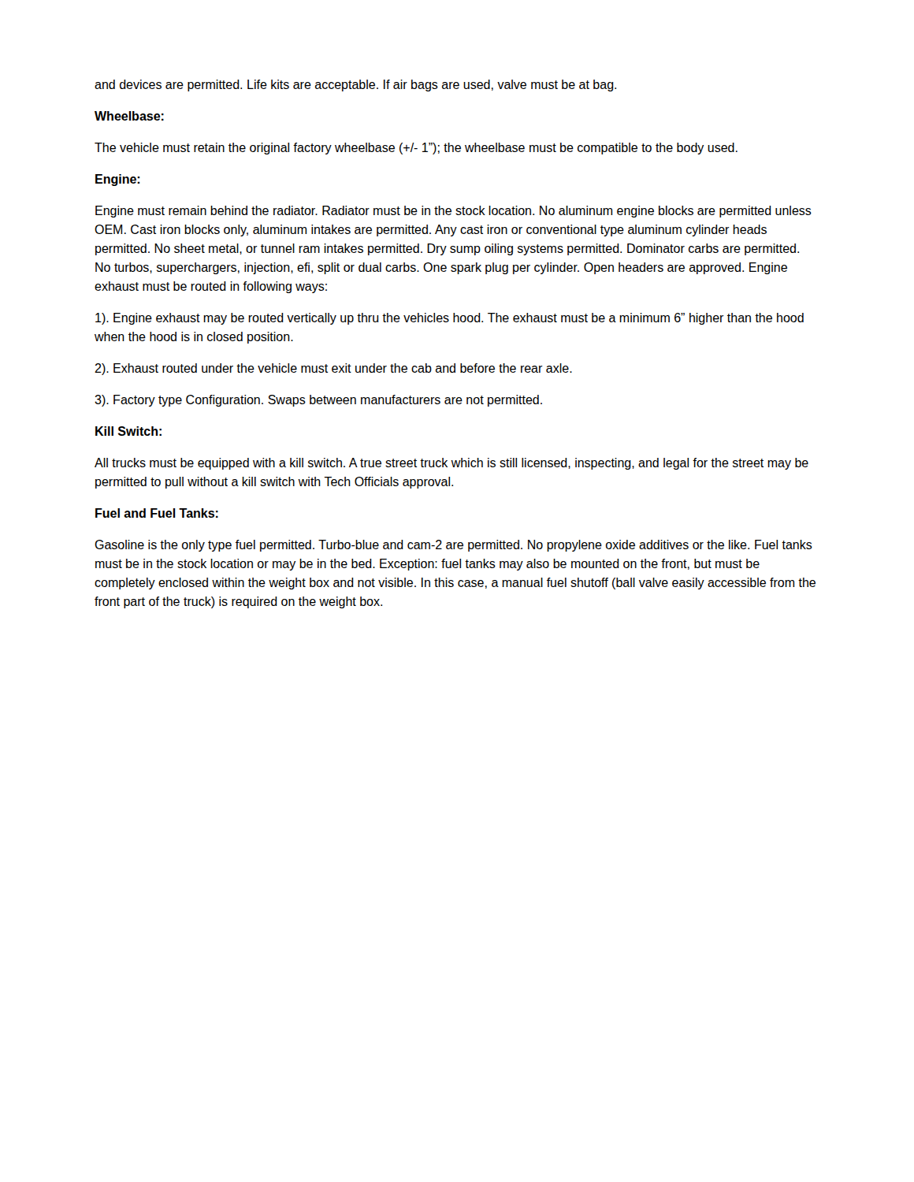and devices are permitted. Life kits are acceptable. If air bags are used, valve must be at bag.
Wheelbase:
The vehicle must retain the original factory wheelbase (+/- 1”); the wheelbase must be compatible to the body used.
Engine:
Engine must remain behind the radiator. Radiator must be in the stock location. No aluminum engine blocks are permitted unless OEM. Cast iron blocks only, aluminum intakes are permitted. Any cast iron or conventional type aluminum cylinder heads permitted. No sheet metal, or tunnel ram intakes permitted. Dry sump oiling systems permitted. Dominator carbs are permitted. No turbos, superchargers, injection, efi, split or dual carbs. One spark plug per cylinder. Open headers are approved. Engine exhaust must be routed in following ways:
1). Engine exhaust may be routed vertically up thru the vehicles hood. The exhaust must be a minimum 6” higher than the hood when the hood is in closed position.
2). Exhaust routed under the vehicle must exit under the cab and before the rear axle.
3). Factory type Configuration. Swaps between manufacturers are not permitted.
Kill Switch:
All trucks must be equipped with a kill switch. A true street truck which is still licensed, inspecting, and legal for the street may be permitted to pull without a kill switch with Tech Officials approval.
Fuel and Fuel Tanks:
Gasoline is the only type fuel permitted. Turbo-blue and cam-2 are permitted. No propylene oxide additives or the like. Fuel tanks must be in the stock location or may be in the bed. Exception: fuel tanks may also be mounted on the front, but must be completely enclosed within the weight box and not visible. In this case, a manual fuel shutoff (ball valve easily accessible from the front part of the truck) is required on the weight box.